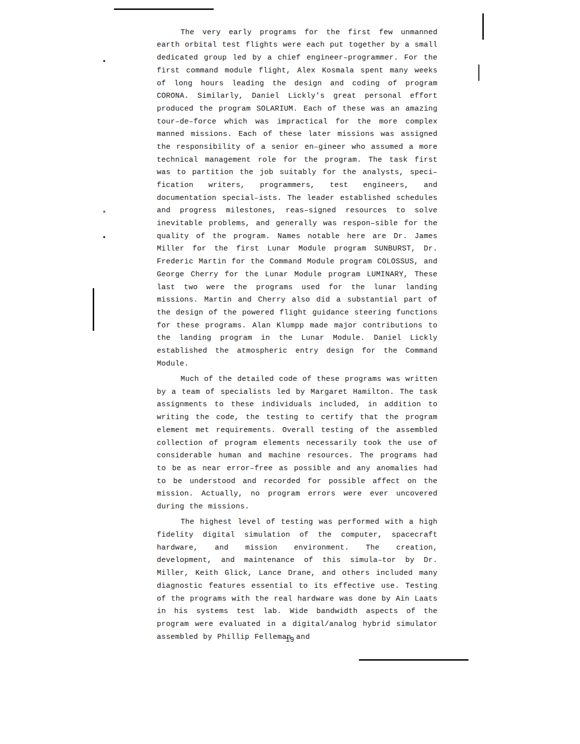• * •
The very early programs for the first few unmanned earth orbital test flights were each put together by a small dedicated group led by a chief engineer–programmer. For the first command module flight, Alex Kosmala spent many weeks of long hours leading the design and coding of program CORONA. Similarly, Daniel Lickly's great personal effort produced the program SOLARIUM. Each of these was an amazing tour–de–force which was impractical for the more complex manned missions. Each of these later missions was assigned the responsibility of a senior en–gineer who assumed a more technical management role for the program. The task first was to partition the job suitably for the analysts, speci–fication writers, programmers, test engineers, and documentation special–ists. The leader established schedules and progress milestones, reas–signed resources to solve inevitable problems, and generally was respon–sible for the quality of the program. Names notable here are Dr. James Miller for the first Lunar Module program SUNBURST, Dr. Frederic Martin for the Command Module program COLOSSUS, and George Cherry for the Lunar Module program LUMINARY, These last two were the programs used for the lunar landing missions. Martin and Cherry also did a substantial part of the design of the powered flight guidance steering functions for these programs. Alan Klumpp made major contributions to the landing program in the Lunar Module. Daniel Lickly established the atmospheric entry design for the Command Module.
Much of the detailed code of these programs was written by a team of specialists led by Margaret Hamilton. The task assignments to these individuals included, in addition to writing the code, the testing to certify that the program element met requirements. Overall testing of the assembled collection of program elements necessarily took the use of considerable human and machine resources. The programs had to be as near error–free as possible and any anomalies had to be understood and recorded for possible affect on the mission. Actually, no program errors were ever uncovered during the missions.
The highest level of testing was performed with a high fidelity digital simulation of the computer, spacecraft hardware, and mission environment. The creation, development, and maintenance of this simula–tor by Dr. Miller, Keith Glick, Lance Drane, and others included many diagnostic features essential to its effective use. Testing of the programs with the real hardware was done by Ain Laats in his systems test lab. Wide bandwidth aspects of the program were evaluated in a digital/analog hybrid simulator assembled by Phillip Felleman and
19